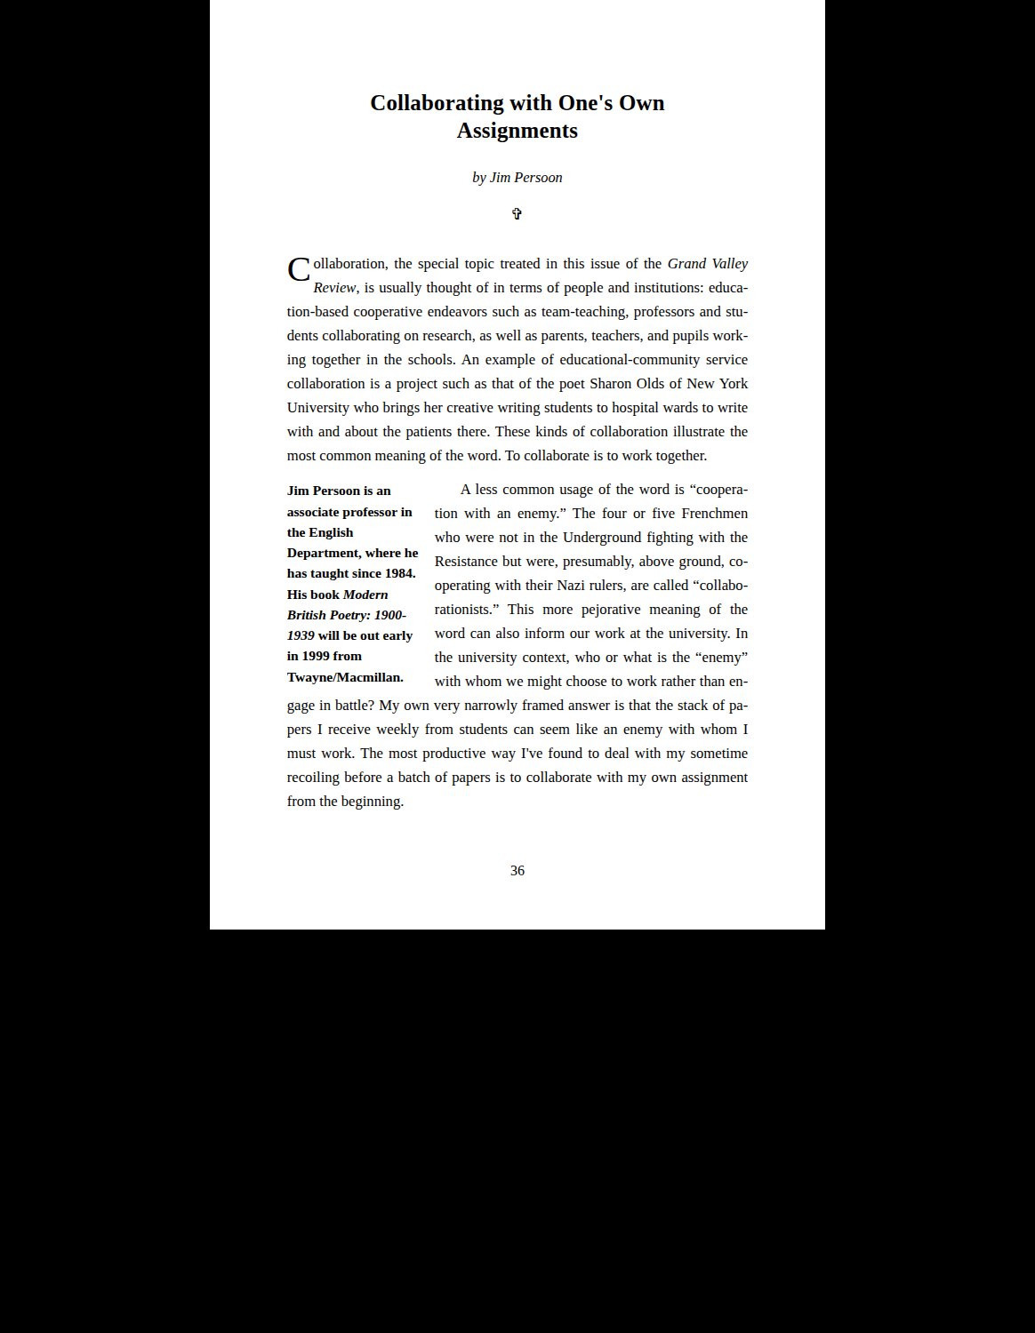Collaborating with One's Own
Assignments
by Jim Persoon
✞
Collaboration, the special topic treated in this issue of the Grand Valley Review, is usually thought of in terms of people and institutions: education-based cooperative endeavors such as team-teaching, professors and students collaborating on research, as well as parents, teachers, and pupils working together in the schools. An example of educational-community service collaboration is a project such as that of the poet Sharon Olds of New York University who brings her creative writing students to hospital wards to write with and about the patients there. These kinds of collaboration illustrate the most common meaning of the word. To collaborate is to work together.
Jim Persoon is an associate professor in the English Department, where he has taught since 1984. His book Modern British Poetry: 1900-1939 will be out early in 1999 from Twayne/Macmillan.
A less common usage of the word is “cooperation with an enemy.” The four or five Frenchmen who were not in the Underground fighting with the Resistance but were, presumably, above ground, cooperating with their Nazi rulers, are called “collaborationists.” This more pejorative meaning of the word can also inform our work at the university. In the university context, who or what is the “enemy” with whom we might choose to work rather than engage in battle? My own very narrowly framed answer is that the stack of papers I receive weekly from students can seem like an enemy with whom I must work. The most productive way I've found to deal with my sometime recoiling before a batch of papers is to collaborate with my own assignment from the beginning.
36